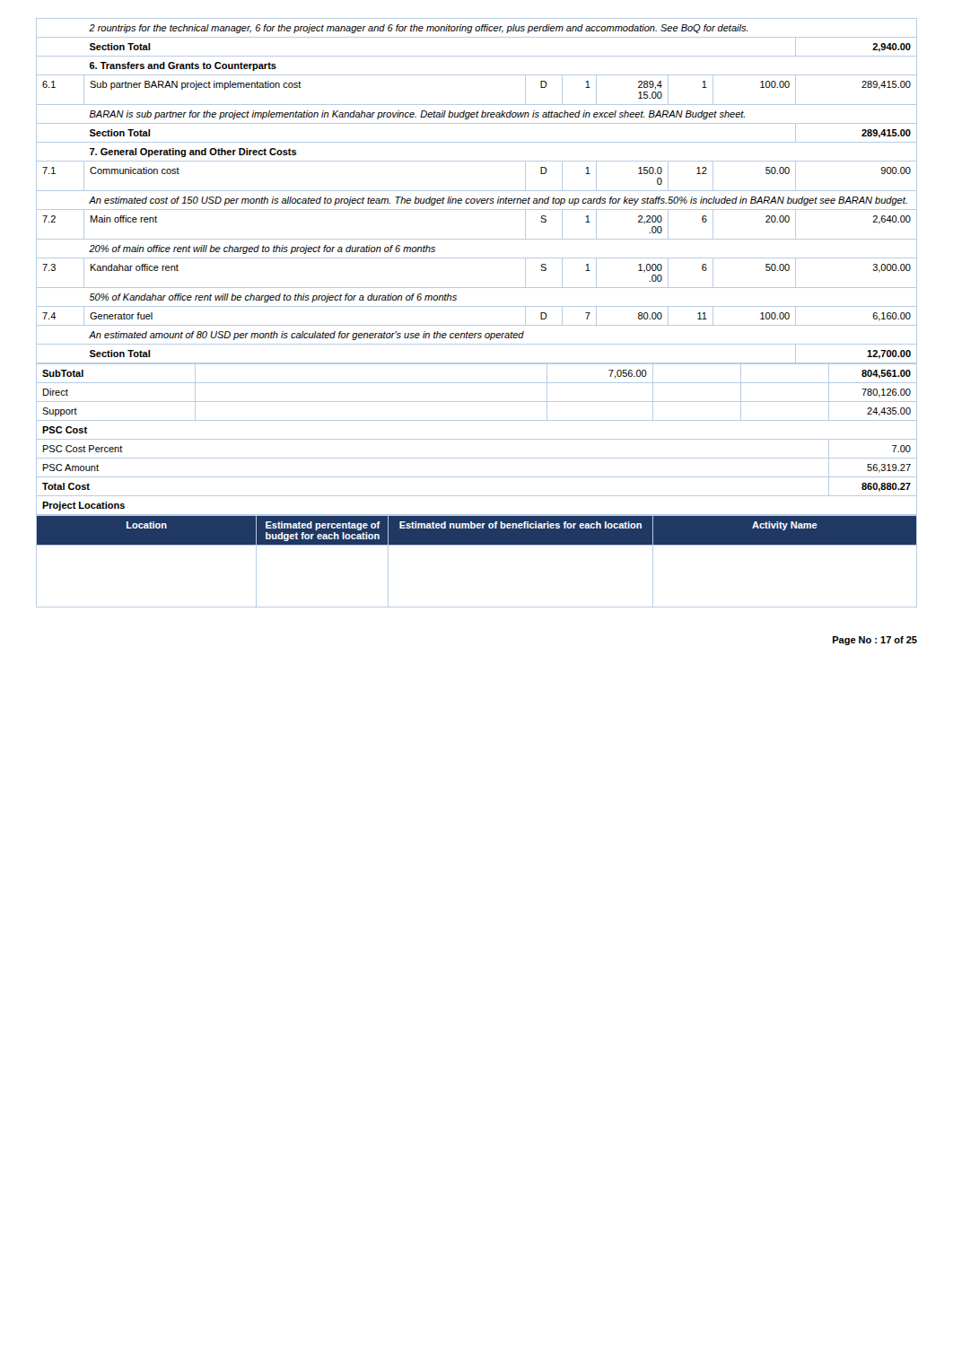| | 2 rountrips for the technical manager, 6 for the project manager and 6 for the monitoring officer, plus perdiem and accommodation. See BoQ for details. |
| | Section Total | 2,940.00 |
| | 6. Transfers and Grants to Counterparts |
| 6.1 | Sub partner BARAN project implementation cost | D | 1 | 289,4 15.00 | 1 | 100.00 | 289,415.00 |
| | BARAN is sub partner for the project implementation in Kandahar province. Detail budget breakdown is attached in excel sheet. BARAN Budget sheet. |
| | Section Total | 289,415.00 |
| | 7. General Operating and Other Direct Costs |
| 7.1 | Communication cost | D | 1 | 150.0 0 | 12 | 50.00 | 900.00 |
| | An estimated cost of 150 USD per month is allocated to project team. The budget line covers internet and top up cards for key staffs.50% is included in BARAN budget see BARAN budget. |
| 7.2 | Main office rent | S | 1 | 2,200 .00 | 6 | 20.00 | 2,640.00 |
| | 20% of main office rent will be charged to this project for a duration of 6 months |
| 7.3 | Kandahar office rent | S | 1 | 1,000 .00 | 6 | 50.00 | 3,000.00 |
| | 50% of Kandahar office rent will be charged to this project for a duration of 6 months |
| 7.4 | Generator fuel | D | 7 | 80.00 | 11 | 100.00 | 6,160.00 |
| | An estimated amount of 80 USD per month is calculated for generator's use in the centers operated |
| | Section Total | 12,700.00 |
| SubTotal | | 7,056.00 | | | 804,561.00 |
| Direct | | | | | 780,126.00 |
| Support | | | | | 24,435.00 |
| PSC Cost |
| PSC Cost Percent | 7.00 |
| PSC Amount | 56,319.27 |
| Total Cost | 860,880.27 |
| Project Locations |
| Location | Estimated percentage of budget for each location | Estimated number of beneficiaries for each location | Activity Name |
Page No : 17 of 25